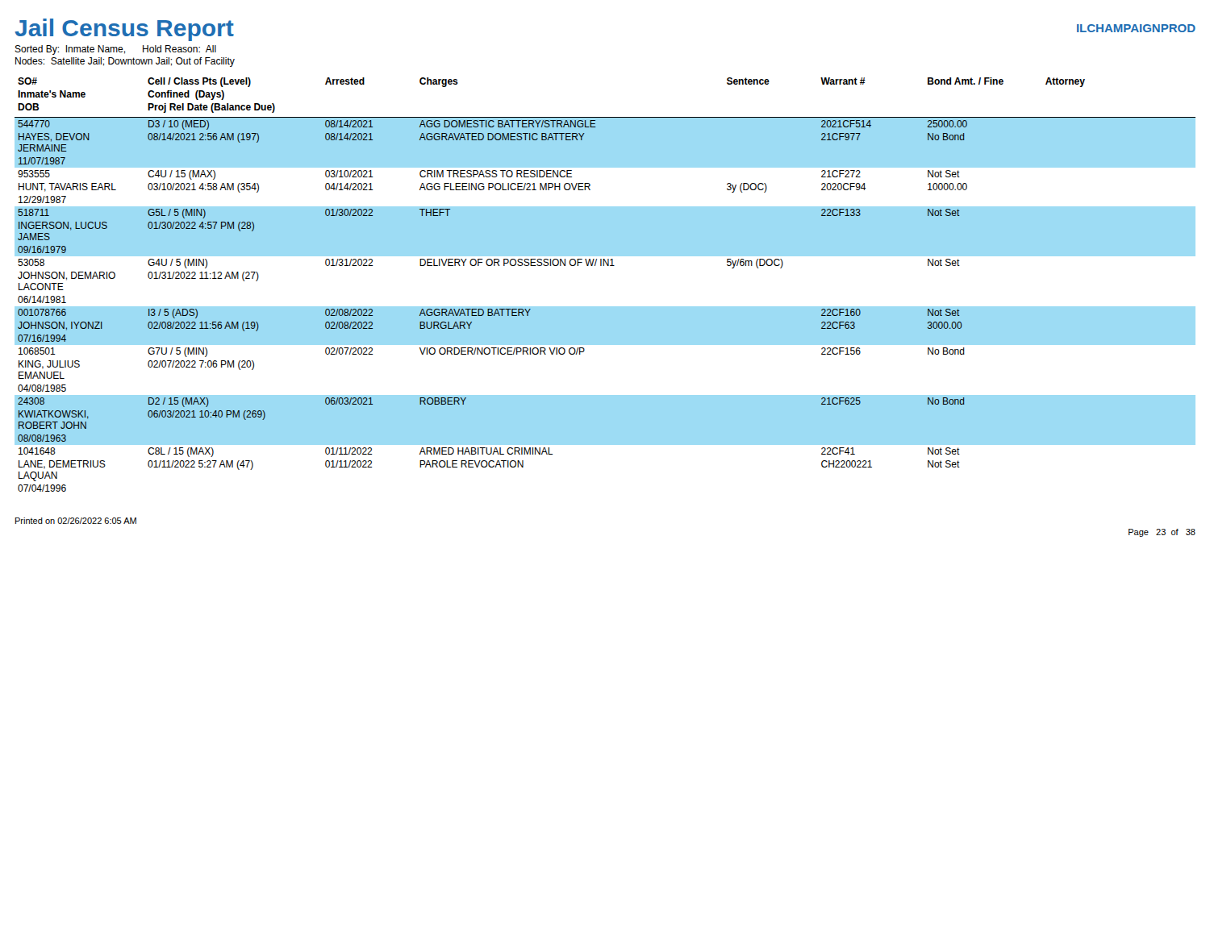Jail Census Report
ILCHAMPAIGNPROD
Sorted By: Inmate Name, Hold Reason: All
Nodes: Satellite Jail; Downtown Jail; Out of Facility
| SO# | Cell / Class Pts (Level) | Arrested | Charges | Sentence | Warrant # | Bond Amt. / Fine | Attorney |
| --- | --- | --- | --- | --- | --- | --- | --- |
| Inmate's Name | Confined (Days) | | | | | | |
| DOB | Proj Rel Date (Balance Due) | | | | | | |
| 544770 | D3 / 10 (MED) | 08/14/2021 | AGG DOMESTIC BATTERY/STRANGLE | | 2021CF514 | 25000.00 | |
| HAYES, DEVON JERMAINE | 08/14/2021 2:56 AM (197) | 08/14/2021 | AGGRAVATED DOMESTIC BATTERY | | 21CF977 | No Bond | |
| 11/07/1987 | | | | | | | |
| 953555 | C4U / 15 (MAX) | 03/10/2021 | CRIM TRESPASS TO RESIDENCE | | 21CF272 | Not Set | |
| HUNT, TAVARIS EARL | 03/10/2021 4:58 AM (354) | 04/14/2021 | AGG FLEEING POLICE/21 MPH OVER | 3y (DOC) | 2020CF94 | 10000.00 | |
| 12/29/1987 | | | | | | | |
| 518711 | G5L / 5 (MIN) | 01/30/2022 | THEFT | | 22CF133 | Not Set | |
| INGERSON, LUCUS JAMES | 01/30/2022 4:57 PM (28) | | | | | | |
| 09/16/1979 | | | | | | | |
| 53058 | G4U / 5 (MIN) | 01/31/2022 | DELIVERY OF OR POSSESSION OF W/ IN1 | 5y/6m (DOC) | | Not Set | |
| JOHNSON, DEMARIO LACONTE | 01/31/2022 11:12 AM (27) | | | | | | |
| 06/14/1981 | | | | | | | |
| 001078766 | I3 / 5 (ADS) | 02/08/2022 | AGGRAVATED BATTERY | | 22CF160 | Not Set | |
| JOHNSON, IYONZI | 02/08/2022 11:56 AM (19) | 02/08/2022 | BURGLARY | | 22CF63 | 3000.00 | |
| 07/16/1994 | | | | | | | |
| 1068501 | G7U / 5 (MIN) | 02/07/2022 | VIO ORDER/NOTICE/PRIOR VIO O/P | | 22CF156 | No Bond | |
| KING, JULIUS EMANUEL | 02/07/2022 7:06 PM (20) | | | | | | |
| 04/08/1985 | | | | | | | |
| 24308 | D2 / 15 (MAX) | 06/03/2021 | ROBBERY | | 21CF625 | No Bond | |
| KWIATKOWSKI, ROBERT JOHN | 06/03/2021 10:40 PM (269) | | | | | | |
| 08/08/1963 | | | | | | | |
| 1041648 | C8L / 15 (MAX) | 01/11/2022 | ARMED HABITUAL CRIMINAL | | 22CF41 | Not Set | |
| LANE, DEMETRIUS LAQUAN | 01/11/2022 5:27 AM (47) | 01/11/2022 | PAROLE REVOCATION | | CH2200221 | Not Set | |
| 07/04/1996 | | | | | | | |
Printed on 02/26/2022 6:05 AM Page 23 of 38